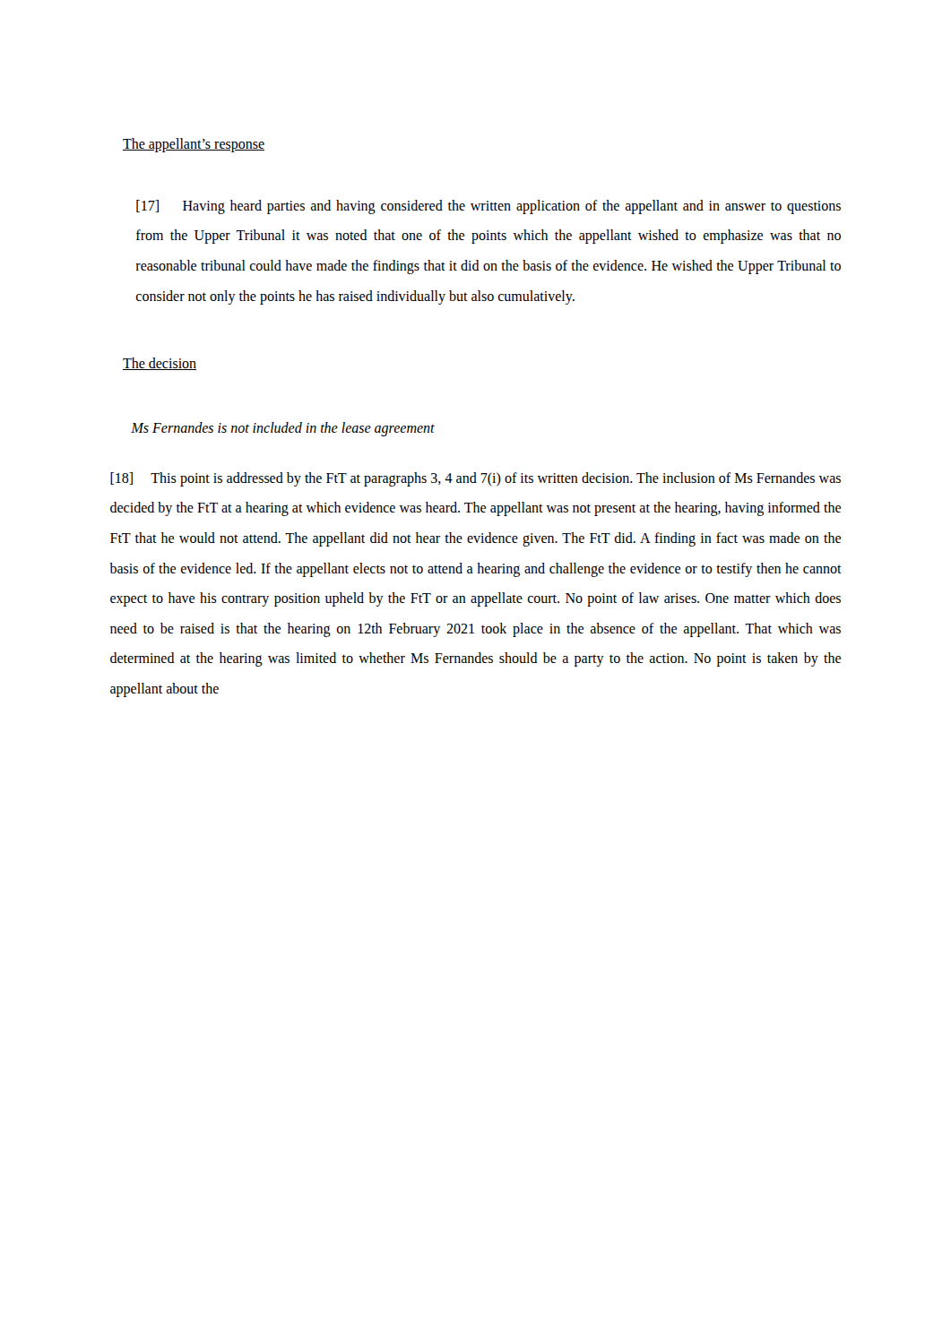The appellant’s response
[17] Having heard parties and having considered the written application of the appellant and in answer to questions from the Upper Tribunal it was noted that one of the points which the appellant wished to emphasize was that no reasonable tribunal could have made the findings that it did on the basis of the evidence. He wished the Upper Tribunal to consider not only the points he has raised individually but also cumulatively.
The decision
Ms Fernandes is not included in the lease agreement
[18] This point is addressed by the FtT at paragraphs 3, 4 and 7(i) of its written decision. The inclusion of Ms Fernandes was decided by the FtT at a hearing at which evidence was heard. The appellant was not present at the hearing, having informed the FtT that he would not attend. The appellant did not hear the evidence given. The FtT did. A finding in fact was made on the basis of the evidence led. If the appellant elects not to attend a hearing and challenge the evidence or to testify then he cannot expect to have his contrary position upheld by the FtT or an appellate court. No point of law arises. One matter which does need to be raised is that the hearing on 12th February 2021 took place in the absence of the appellant. That which was determined at the hearing was limited to whether Ms Fernandes should be a party to the action. No point is taken by the appellant about the